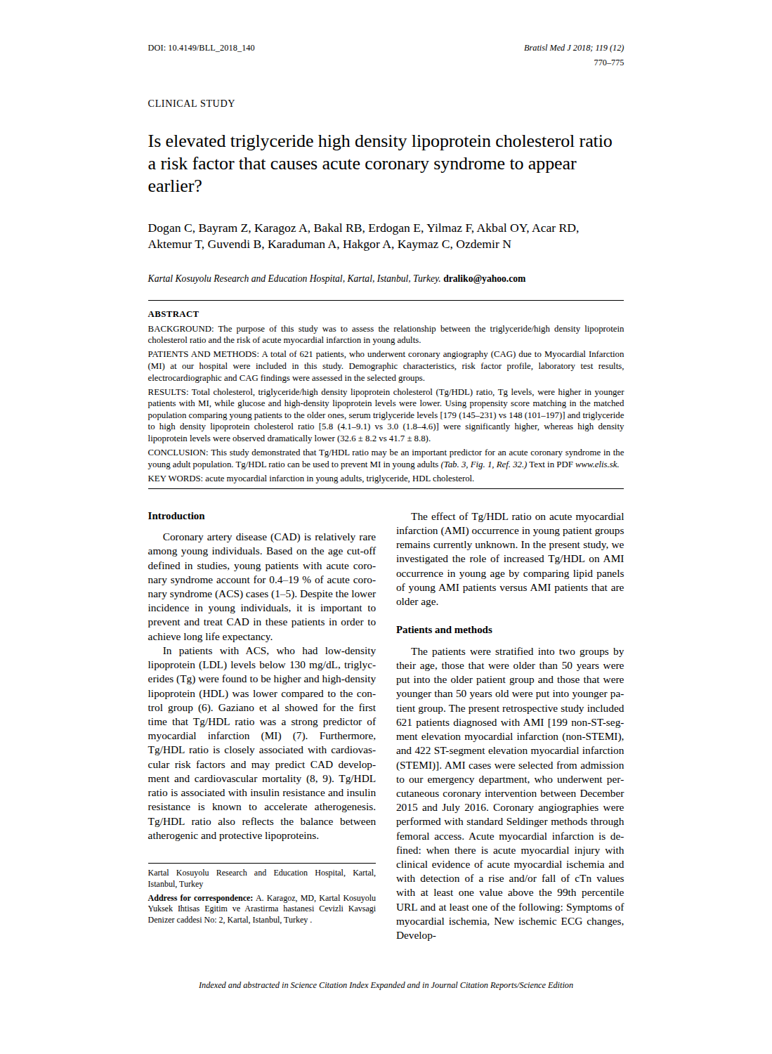DOI: 10.4149/BLL_2018_140
Bratisl Med J 2018; 119 (12)
770–775
CLINICAL STUDY
Is elevated triglyceride high density lipoprotein cholesterol ratio a risk factor that causes acute coronary syndrome to appear earlier?
Dogan C, Bayram Z, Karagoz A, Bakal RB, Erdogan E, Yilmaz F, Akbal OY, Acar RD, Aktemur T, Guvendi B, Karaduman A, Hakgor A, Kaymaz C, Ozdemir N
Kartal Kosuyolu Research and Education Hospital, Kartal, Istanbul, Turkey. draliko@yahoo.com
ABSTRACT
BACKGROUND: The purpose of this study was to assess the relationship between the triglyceride/high density lipoprotein cholesterol ratio and the risk of acute myocardial infarction in young adults.
PATIENTS AND METHODS: A total of 621 patients, who underwent coronary angiography (CAG) due to Myocardial Infarction (MI) at our hospital were included in this study. Demographic characteristics, risk factor profile, laboratory test results, electrocardiographic and CAG findings were assessed in the selected groups.
RESULTS: Total cholesterol, triglyceride/high density lipoprotein cholesterol (Tg/HDL) ratio, Tg levels, were higher in younger patients with MI, while glucose and high-density lipoprotein levels were lower. Using propensity score matching in the matched population comparing young patients to the older ones, serum triglyceride levels [179 (145–231) vs 148 (101–197)] and triglyceride to high density lipoprotein cholesterol ratio [5.8 (4.1–9.1) vs 3.0 (1.8–4.6)] were significantly higher, whereas high density lipoprotein levels were observed dramatically lower (32.6 ± 8.2 vs 41.7 ± 8.8).
CONCLUSION: This study demonstrated that Tg/HDL ratio may be an important predictor for an acute coronary syndrome in the young adult population. Tg/HDL ratio can be used to prevent MI in young adults (Tab. 3, Fig. 1, Ref. 32.) Text in PDF www.elis.sk.
KEY WORDS: acute myocardial infarction in young adults, triglyceride, HDL cholesterol.
Introduction
Coronary artery disease (CAD) is relatively rare among young individuals. Based on the age cut-off defined in studies, young patients with acute coronary syndrome account for 0.4–19 % of acute coronary syndrome (ACS) cases (1–5). Despite the lower incidence in young individuals, it is important to prevent and treat CAD in these patients in order to achieve long life expectancy.
In patients with ACS, who had low-density lipoprotein (LDL) levels below 130 mg/dL, triglycerides (Tg) were found to be higher and high-density lipoprotein (HDL) was lower compared to the control group (6). Gaziano et al showed for the first time that Tg/HDL ratio was a strong predictor of myocardial infarction (MI) (7). Furthermore, Tg/HDL ratio is closely associated with cardiovascular risk factors and may predict CAD development and cardiovascular mortality (8, 9). Tg/HDL ratio is associated with insulin resistance and insulin resistance is known to accelerate atherogenesis. Tg/HDL ratio also reflects the balance between atherogenic and protective lipoproteins.
Kartal Kosuyolu Research and Education Hospital, Kartal, Istanbul, Turkey
Address for correspondence: A. Karagoz, MD, Kartal Kosuyolu Yuksek Ihtisas Egitim ve Arastirma hastanesi Cevizli Kavsagi Denizer caddesi No: 2, Kartal, Istanbul, Turkey .
The effect of Tg/HDL ratio on acute myocardial infarction (AMI) occurrence in young patient groups remains currently unknown. In the present study, we investigated the role of increased Tg/HDL on AMI occurrence in young age by comparing lipid panels of young AMI patients versus AMI patients that are older age.
Patients and methods
The patients were stratified into two groups by their age, those that were older than 50 years were put into the older patient group and those that were younger than 50 years old were put into younger patient group. The present retrospective study included 621 patients diagnosed with AMI [199 non-ST-segment elevation myocardial infarction (non-STEMI), and 422 ST-segment elevation myocardial infarction (STEMI)]. AMI cases were selected from admission to our emergency department, who underwent percutaneous coronary intervention between December 2015 and July 2016. Coronary angiographies were performed with standard Seldinger methods through femoral access. Acute myocardial infarction is defined: when there is acute myocardial injury with clinical evidence of acute myocardial ischemia and with detection of a rise and/or fall of cTn values with at least one value above the 99th percentile URL and at least one of the following: Symptoms of myocardial ischemia, New ischemic ECG changes, Develop-
Indexed and abstracted in Science Citation Index Expanded and in Journal Citation Reports/Science Edition